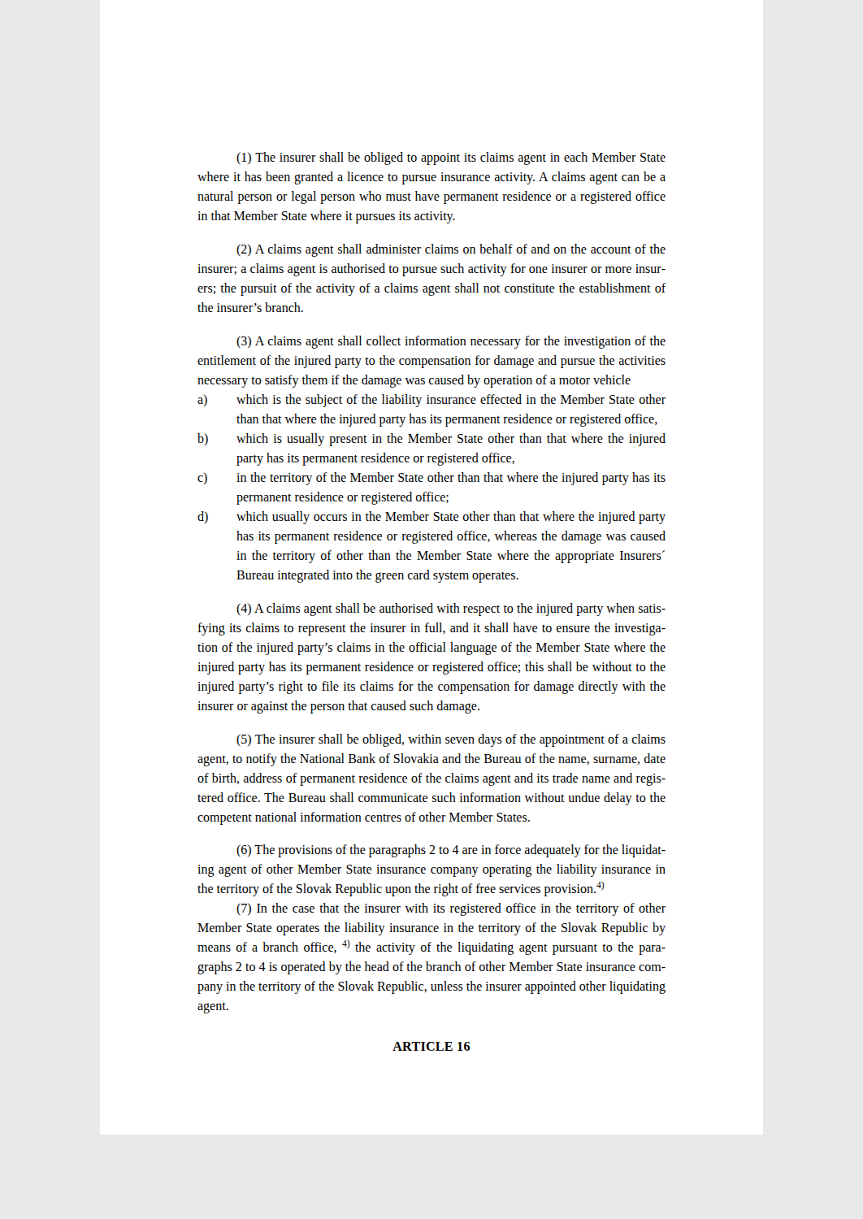(1) The insurer shall be obliged to appoint its claims agent in each Member State where it has been granted a licence to pursue insurance activity. A claims agent can be a natural person or legal person who must have permanent residence or a registered office in that Member State where it pursues its activity.
(2) A claims agent shall administer claims on behalf of and on the account of the insurer; a claims agent is authorised to pursue such activity for one insurer or more insurers; the pursuit of the activity of a claims agent shall not constitute the establishment of the insurer’s branch.
(3) A claims agent shall collect information necessary for the investigation of the entitlement of the injured party to the compensation for damage and pursue the activities necessary to satisfy them if the damage was caused by operation of a motor vehicle
a) which is the subject of the liability insurance effected in the Member State other than that where the injured party has its permanent residence or registered office,
b) which is usually present in the Member State other than that where the injured party has its permanent residence or registered office,
c) in the territory of the Member State other than that where the injured party has its permanent residence or registered office;
d) which usually occurs in the Member State other than that where the injured party has its permanent residence or registered office, whereas the damage was caused in the territory of other than the Member State where the appropriate Insurers´ Bureau integrated into the green card system operates.
(4) A claims agent shall be authorised with respect to the injured party when satisfying its claims to represent the insurer in full, and it shall have to ensure the investigation of the injured party’s claims in the official language of the Member State where the injured party has its permanent residence or registered office; this shall be without to the injured party’s right to file its claims for the compensation for damage directly with the insurer or against the person that caused such damage.
(5) The insurer shall be obliged, within seven days of the appointment of a claims agent, to notify the National Bank of Slovakia and the Bureau of the name, surname, date of birth, address of permanent residence of the claims agent and its trade name and registered office. The Bureau shall communicate such information without undue delay to the competent national information centres of other Member States.
(6) The provisions of the paragraphs 2 to 4 are in force adequately for the liquidating agent of other Member State insurance company operating the liability insurance in the territory of the Slovak Republic upon the right of free services provision.4)
(7) In the case that the insurer with its registered office in the territory of other Member State operates the liability insurance in the territory of the Slovak Republic by means of a branch office, 4) the activity of the liquidating agent pursuant to the paragraphs 2 to 4 is operated by the head of the branch of other Member State insurance company in the territory of the Slovak Republic, unless the insurer appointed other liquidating agent.
ARTICLE 16